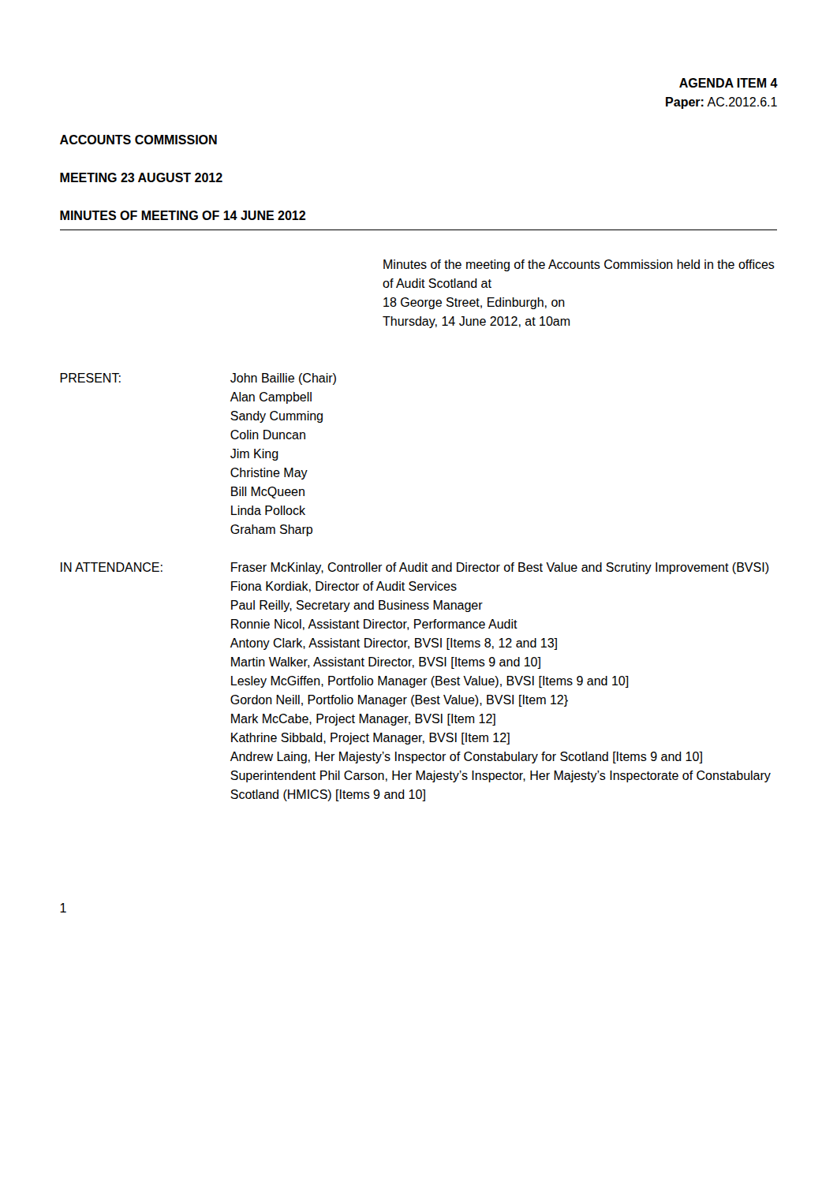AGENDA ITEM 4
Paper: AC.2012.6.1
ACCOUNTS COMMISSION
MEETING 23 AUGUST 2012
MINUTES OF MEETING OF 14 JUNE 2012
Minutes of the meeting of the Accounts Commission held in the offices of Audit Scotland at
18 George Street, Edinburgh, on
Thursday, 14 June 2012, at 10am
| PRESENT: | John Baillie (Chair) Alan Campbell Sandy Cumming Colin Duncan Jim King Christine May Bill McQueen Linda Pollock Graham Sharp |
| IN ATTENDANCE: | Fraser McKinlay, Controller of Audit and Director of Best Value and Scrutiny Improvement (BVSI) Fiona Kordiak, Director of Audit Services Paul Reilly, Secretary and Business Manager Ronnie Nicol, Assistant Director, Performance Audit Antony Clark, Assistant Director, BVSI [Items 8, 12 and 13] Martin Walker, Assistant Director, BVSI [Items 9 and 10] Lesley McGiffen, Portfolio Manager (Best Value), BVSI [Items 9 and 10] Gordon Neill, Portfolio Manager (Best Value), BVSI [Item 12} Mark McCabe, Project Manager, BVSI [Item 12] Kathrine Sibbald, Project Manager, BVSI [Item 12] Andrew Laing, Her Majesty’s Inspector of Constabulary for Scotland [Items 9 and 10] Superintendent Phil Carson, Her Majesty’s Inspector, Her Majesty’s Inspectorate of Constabulary Scotland (HMICS) [Items 9 and 10] |
1